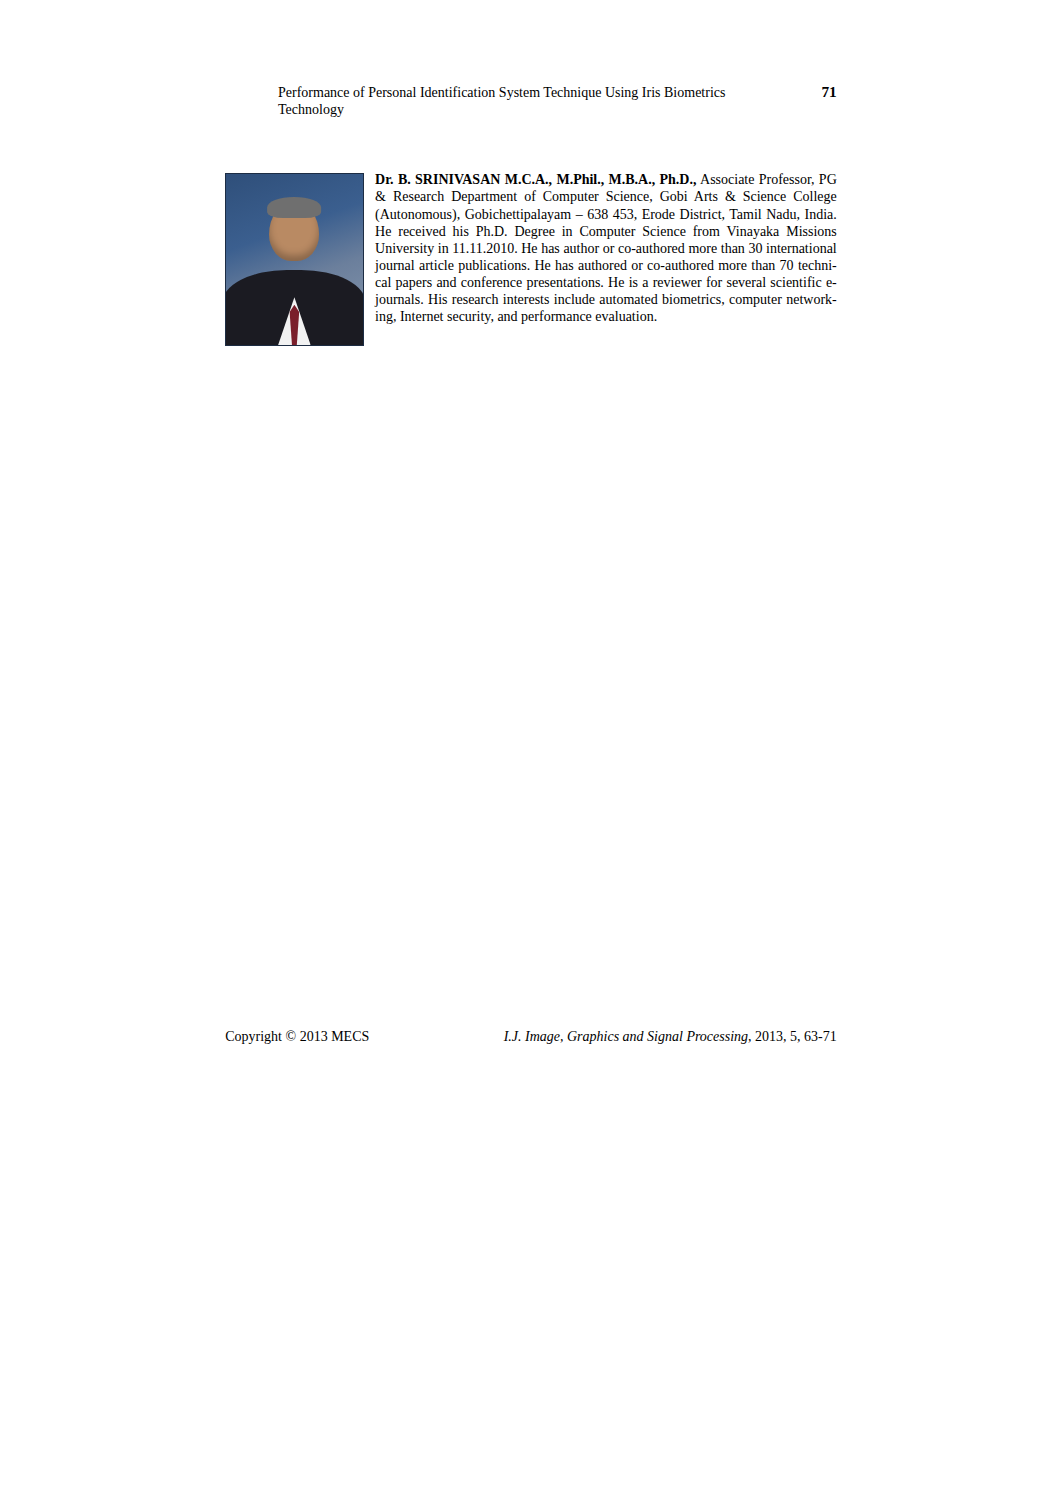Performance of Personal Identification System Technique Using Iris Biometrics Technology
71
Dr. B. SRINIVASAN M.C.A., M.Phil., M.B.A., Ph.D., Associate Professor, PG & Research Department of Computer Science, Gobi Arts & Science College (Autonomous), Gobichettipalayam – 638 453, Erode District, Tamil Nadu, India. He received his Ph.D. Degree in Computer Science from Vinayaka Missions University in 11.11.2010. He has author or co-authored more than 30 international journal article publications. He has authored or co-authored more than 70 technical papers and conference presentations. He is a reviewer for several scientific e-journals. His research interests include automated biometrics, computer networking, Internet security, and performance evaluation.
Copyright © 2013 MECS
I.J. Image, Graphics and Signal Processing, 2013, 5, 63-71